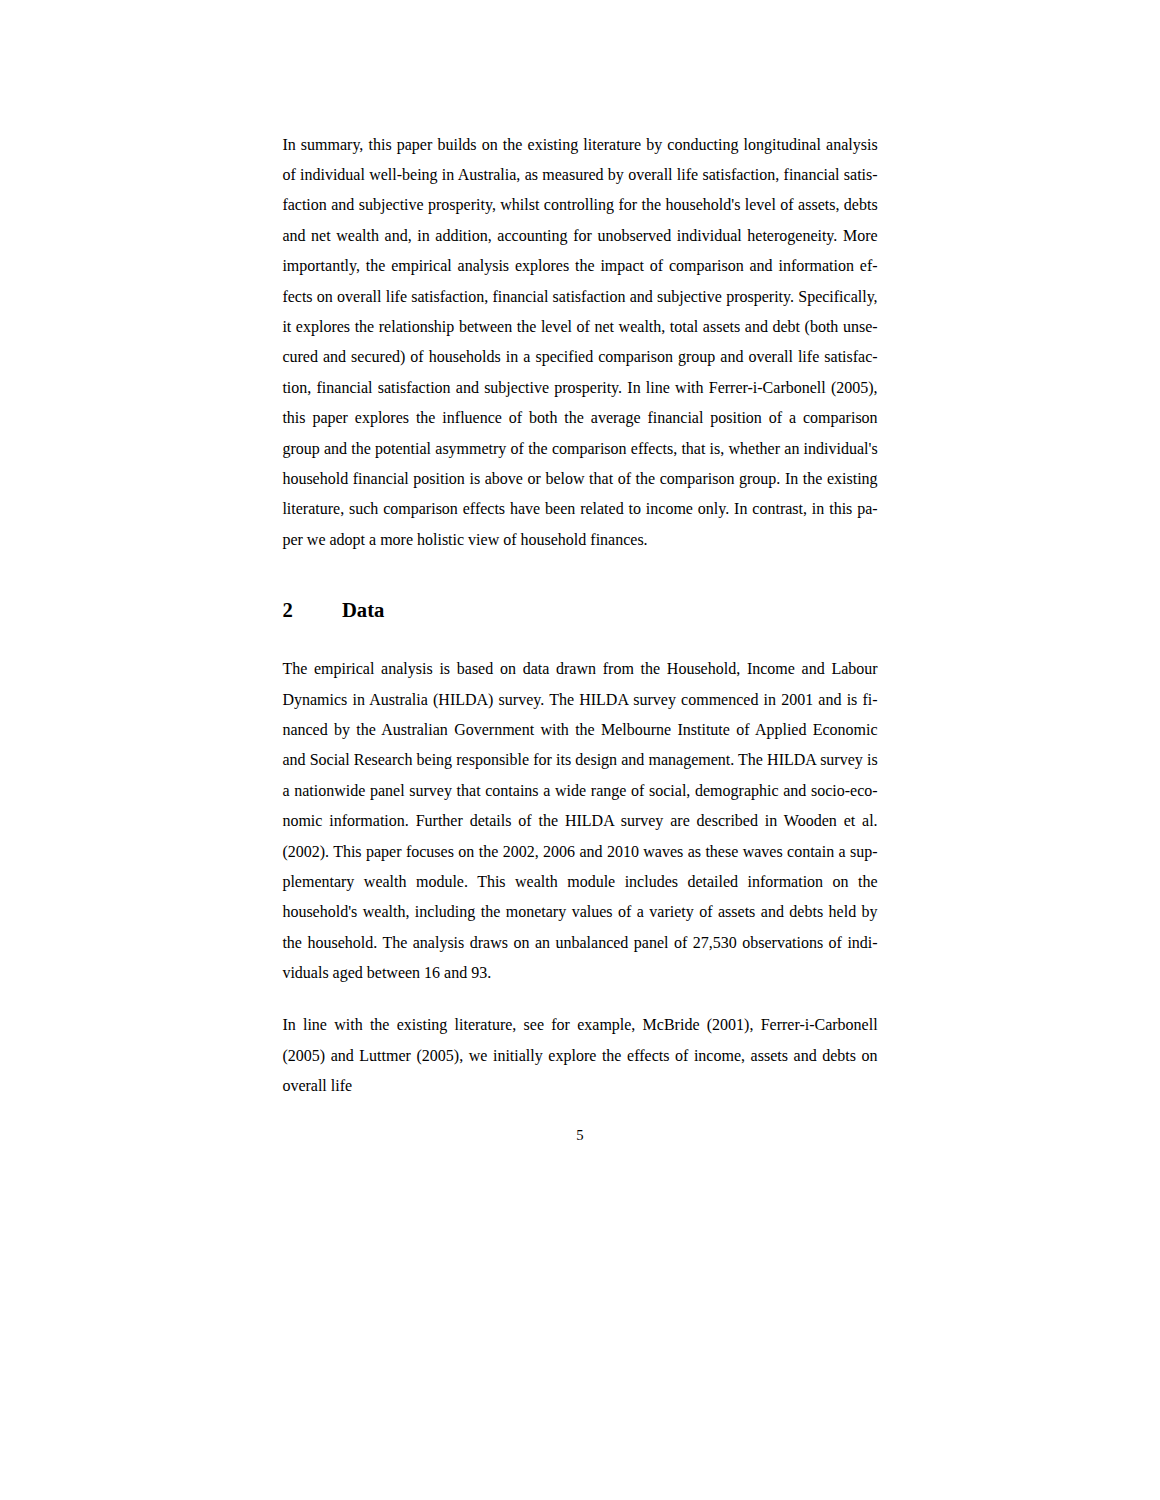In summary, this paper builds on the existing literature by conducting longitudinal analysis of individual well-being in Australia, as measured by overall life satisfaction, financial satisfaction and subjective prosperity, whilst controlling for the household's level of assets, debts and net wealth and, in addition, accounting for unobserved individual heterogeneity. More importantly, the empirical analysis explores the impact of comparison and information effects on overall life satisfaction, financial satisfaction and subjective prosperity. Specifically, it explores the relationship between the level of net wealth, total assets and debt (both unsecured and secured) of households in a specified comparison group and overall life satisfaction, financial satisfaction and subjective prosperity. In line with Ferrer-i-Carbonell (2005), this paper explores the influence of both the average financial position of a comparison group and the potential asymmetry of the comparison effects, that is, whether an individual's household financial position is above or below that of the comparison group. In the existing literature, such comparison effects have been related to income only. In contrast, in this paper we adopt a more holistic view of household finances.
2 Data
The empirical analysis is based on data drawn from the Household, Income and Labour Dynamics in Australia (HILDA) survey. The HILDA survey commenced in 2001 and is financed by the Australian Government with the Melbourne Institute of Applied Economic and Social Research being responsible for its design and management. The HILDA survey is a nationwide panel survey that contains a wide range of social, demographic and socio-economic information. Further details of the HILDA survey are described in Wooden et al. (2002). This paper focuses on the 2002, 2006 and 2010 waves as these waves contain a supplementary wealth module. This wealth module includes detailed information on the household's wealth, including the monetary values of a variety of assets and debts held by the household. The analysis draws on an unbalanced panel of 27,530 observations of individuals aged between 16 and 93.
In line with the existing literature, see for example, McBride (2001), Ferrer-i-Carbonell (2005) and Luttmer (2005), we initially explore the effects of income, assets and debts on overall life
5